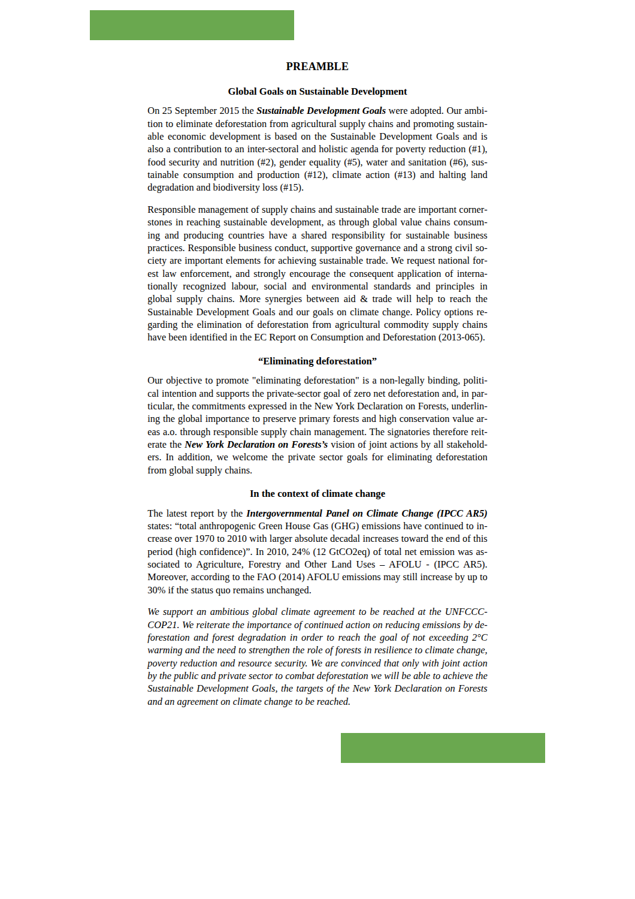PREAMBLE
Global Goals on Sustainable Development
On 25 September 2015 the Sustainable Development Goals were adopted. Our ambition to eliminate deforestation from agricultural supply chains and promoting sustainable economic development is based on the Sustainable Development Goals and is also a contribution to an inter-sectoral and holistic agenda for poverty reduction (#1), food security and nutrition (#2), gender equality (#5), water and sanitation (#6), sustainable consumption and production (#12), climate action (#13) and halting land degradation and biodiversity loss (#15).
Responsible management of supply chains and sustainable trade are important cornerstones in reaching sustainable development, as through global value chains consuming and producing countries have a shared responsibility for sustainable business practices. Responsible business conduct, supportive governance and a strong civil society are important elements for achieving sustainable trade. We request national forest law enforcement, and strongly encourage the consequent application of internationally recognized labour, social and environmental standards and principles in global supply chains. More synergies between aid & trade will help to reach the Sustainable Development Goals and our goals on climate change. Policy options regarding the elimination of deforestation from agricultural commodity supply chains have been identified in the EC Report on Consumption and Deforestation (2013-065).
“Eliminating deforestation”
Our objective to promote "eliminating deforestation" is a non-legally binding, political intention and supports the private-sector goal of zero net deforestation and, in particular, the commitments expressed in the New York Declaration on Forests, underlining the global importance to preserve primary forests and high conservation value areas a.o. through responsible supply chain management. The signatories therefore reiterate the New York Declaration on Forests’s vision of joint actions by all stakeholders. In addition, we welcome the private sector goals for eliminating deforestation from global supply chains.
In the context of climate change
The latest report by the Intergovernmental Panel on Climate Change (IPCC AR5) states: “total anthropogenic Green House Gas (GHG) emissions have continued to increase over 1970 to 2010 with larger absolute decadal increases toward the end of this period (high confidence)”. In 2010, 24% (12 GtCO2eq) of total net emission was associated to Agriculture, Forestry and Other Land Uses – AFOLU - (IPCC AR5). Moreover, according to the FAO (2014) AFOLU emissions may still increase by up to 30% if the status quo remains unchanged.
We support an ambitious global climate agreement to be reached at the UNFCCC-COP21. We reiterate the importance of continued action on reducing emissions by deforestation and forest degradation in order to reach the goal of not exceeding 2°C warming and the need to strengthen the role of forests in resilience to climate change, poverty reduction and resource security. We are convinced that only with joint action by the public and private sector to combat deforestation we will be able to achieve the Sustainable Development Goals, the targets of the New York Declaration on Forests and an agreement on climate change to be reached.